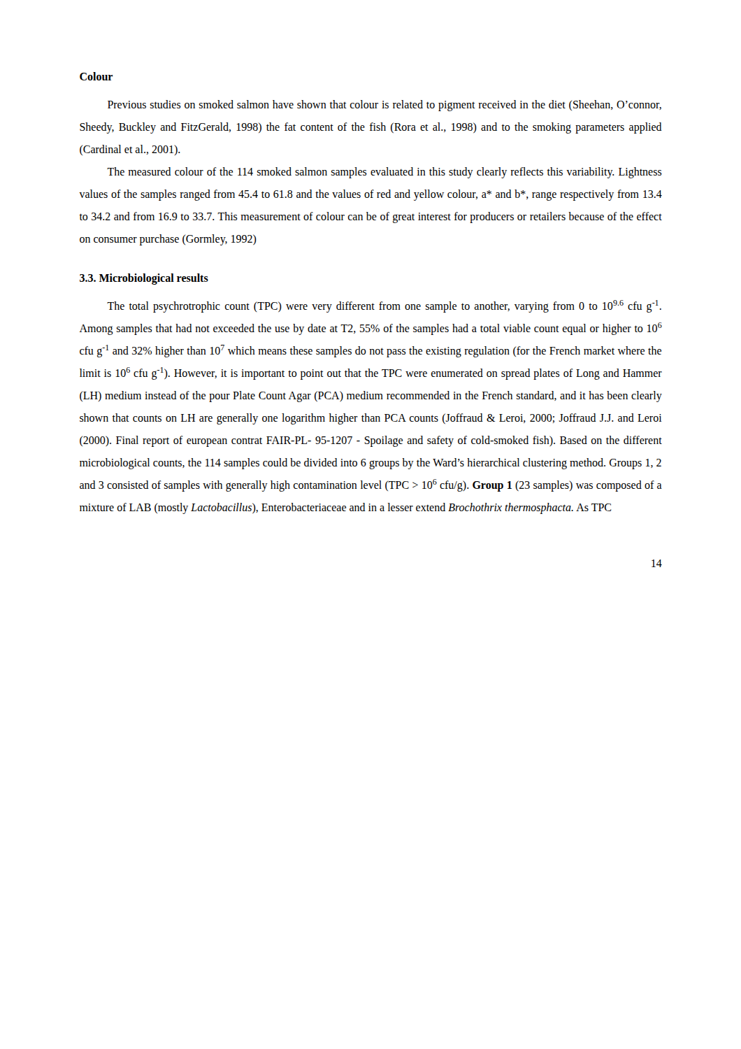Colour
Previous studies on smoked salmon have shown that colour is related to pigment received in the diet (Sheehan, O’connor, Sheedy, Buckley and FitzGerald, 1998) the fat content of the fish (Rora et al., 1998) and to the smoking parameters applied (Cardinal et al., 2001).
The measured colour of the 114 smoked salmon samples evaluated in this study clearly reflects this variability. Lightness values of the samples ranged from 45.4 to 61.8 and the values of red and yellow colour, a* and b*, range respectively from 13.4 to 34.2 and from 16.9 to 33.7. This measurement of colour can be of great interest for producers or retailers because of the effect on consumer purchase (Gormley, 1992)
3.3. Microbiological results
The total psychrotrophic count (TPC) were very different from one sample to another, varying from 0 to 109.6 cfu g-1. Among samples that had not exceeded the use by date at T2, 55% of the samples had a total viable count equal or higher to 106 cfu g-1 and 32% higher than 107 which means these samples do not pass the existing regulation (for the French market where the limit is 106 cfu g-1). However, it is important to point out that the TPC were enumerated on spread plates of Long and Hammer (LH) medium instead of the pour Plate Count Agar (PCA) medium recommended in the French standard, and it has been clearly shown that counts on LH are generally one logarithm higher than PCA counts (Joffraud & Leroi, 2000; Joffraud J.J. and Leroi (2000). Final report of european contrat FAIR-PL- 95-1207 - Spoilage and safety of cold-smoked fish). Based on the different microbiological counts, the 114 samples could be divided into 6 groups by the Ward’s hierarchical clustering method. Groups 1, 2 and 3 consisted of samples with generally high contamination level (TPC > 106 cfu/g). Group 1 (23 samples) was composed of a mixture of LAB (mostly Lactobacillus), Enterobacteriaceae and in a lesser extend Brochothrix thermosphacta. As TPC
14